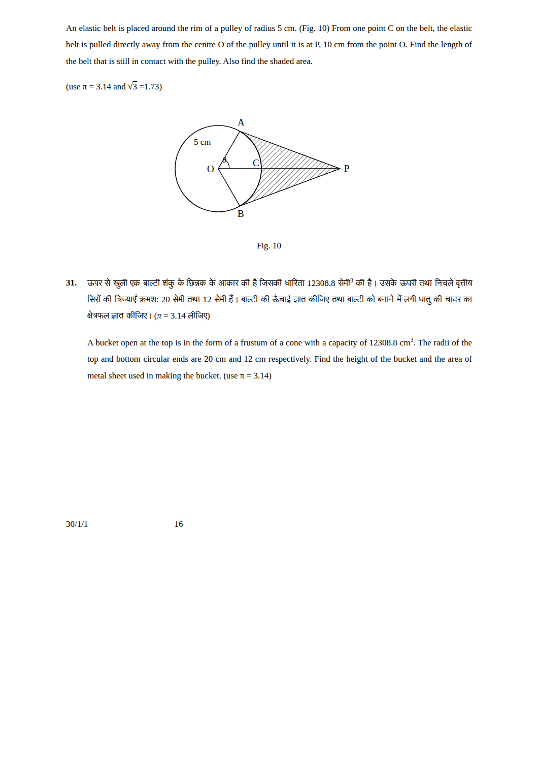An elastic belt is placed around the rim of a pulley of radius 5 cm. (Fig. 10) From one point C on the belt, the elastic belt is pulled directly away from the centre O of the pulley until it is at P, 10 cm from the point O. Find the length of the belt that is still in contact with the pulley. Also find the shaded area.
(use π = 3.14 and √3 =1.73)
A B O P C θ 5 cm
Fig. 10
31.
ऊपर से खुली एक बाल्टी शंकु के छिन्नक के आकार की है जिसकी धारिता 12308.8 सेमी3 की है। उसके ऊपरी तथा निचले वृत्तीय सिरों की त्रिज्याएँ क्रमश: 20 सेमी तथा 12 सेमी हैं। बाल्टी की ऊँचाई ज्ञात कीजिए तथा बाल्टी को बनाने में लगी धातु की चादर का क्षेत्रफल ज्ञात कीजिए। (π = 3.14 लीजिए)
A bucket open at the top is in the form of a frustum of a cone with a capacity of 12308.8 cm3. The radii of the top and bottom circular ends are 20 cm and 12 cm respectively. Find the height of the bucket and the area of metal sheet used in making the bucket. (use π = 3.14)
30/1/1 16